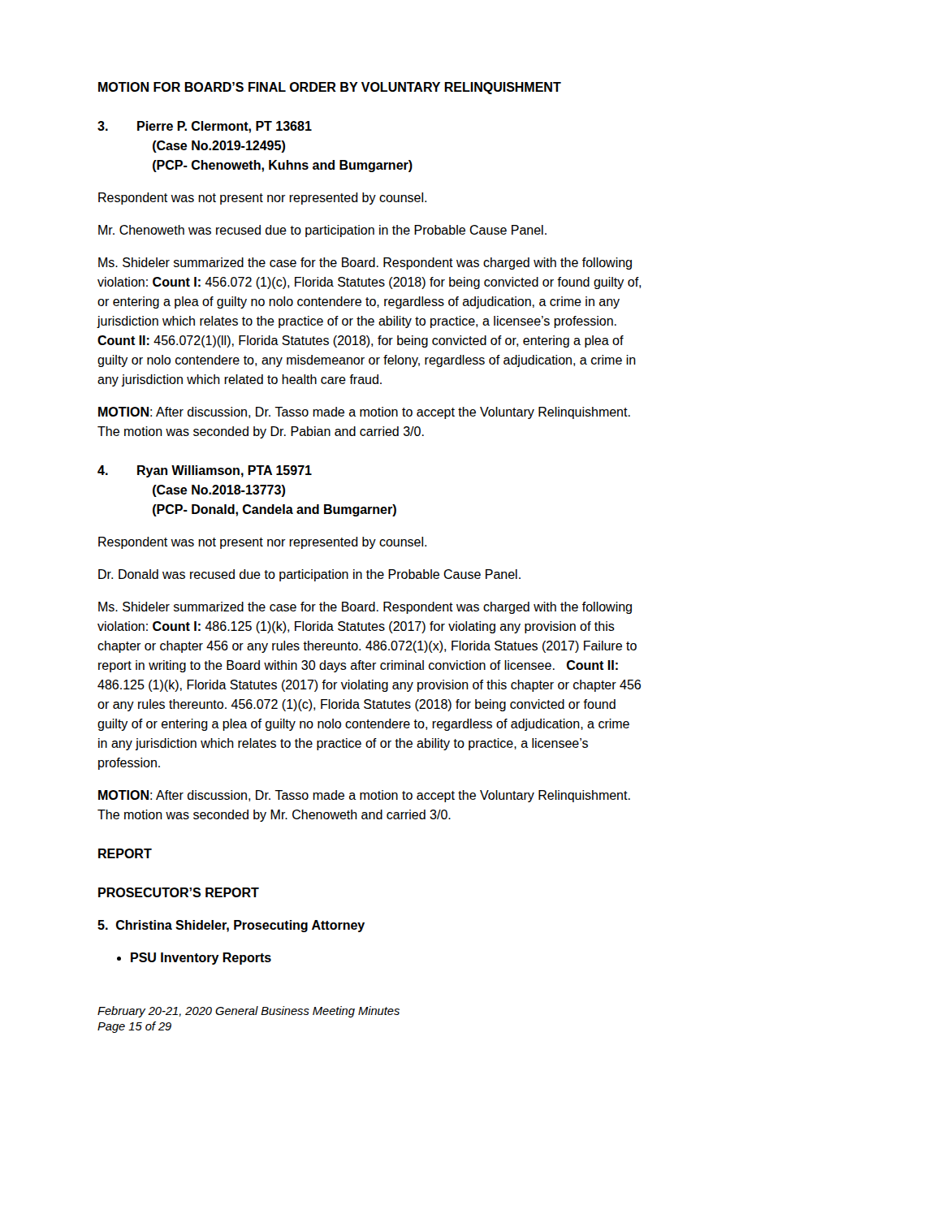MOTION FOR BOARD’S FINAL ORDER BY VOLUNTARY RELINQUISHMENT
3. Pierre P. Clermont, PT 13681(Case No.2019-12495)(PCP- Chenoweth, Kuhns and Bumgarner)
Respondent was not present nor represented by counsel.
Mr. Chenoweth was recused due to participation in the Probable Cause Panel.
Ms. Shideler summarized the case for the Board. Respondent was charged with the following violation: Count I: 456.072 (1)(c), Florida Statutes (2018) for being convicted or found guilty of, or entering a plea of guilty no nolo contendere to, regardless of adjudication, a crime in any jurisdiction which relates to the practice of or the ability to practice, a licensee’s profession. Count II: 456.072(1)(ll), Florida Statutes (2018), for being convicted of or, entering a plea of guilty or nolo contendere to, any misdemeanor or felony, regardless of adjudication, a crime in any jurisdiction which related to health care fraud.
MOTION: After discussion, Dr. Tasso made a motion to accept the Voluntary Relinquishment. The motion was seconded by Dr. Pabian and carried 3/0.
4. Ryan Williamson, PTA 15971(Case No.2018-13773)(PCP- Donald, Candela and Bumgarner)
Respondent was not present nor represented by counsel.
Dr. Donald was recused due to participation in the Probable Cause Panel.
Ms. Shideler summarized the case for the Board. Respondent was charged with the following violation: Count I: 486.125 (1)(k), Florida Statutes (2017) for violating any provision of this chapter or chapter 456 or any rules thereunto. 486.072(1)(x), Florida Statues (2017) Failure to report in writing to the Board within 30 days after criminal conviction of licensee. Count II: 486.125 (1)(k), Florida Statutes (2017) for violating any provision of this chapter or chapter 456 or any rules thereunto. 456.072 (1)(c), Florida Statutes (2018) for being convicted or found guilty of or entering a plea of guilty no nolo contendere to, regardless of adjudication, a crime in any jurisdiction which relates to the practice of or the ability to practice, a licensee’s profession.
MOTION: After discussion, Dr. Tasso made a motion to accept the Voluntary Relinquishment. The motion was seconded by Mr. Chenoweth and carried 3/0.
REPORT
PROSECUTOR’S REPORT
5. Christina Shideler, Prosecuting Attorney
PSU Inventory Reports
February 20-21, 2020 General Business Meeting Minutes
Page 15 of 29